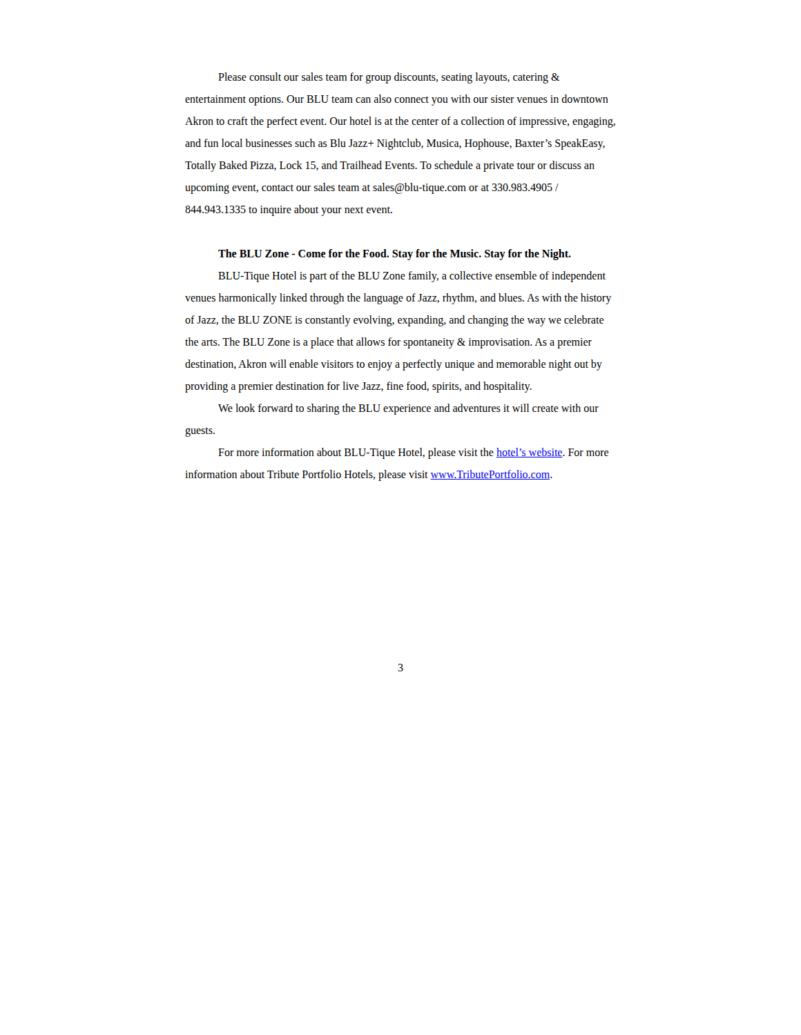Please consult our sales team for group discounts, seating layouts, catering & entertainment options. Our BLU team can also connect you with our sister venues in downtown Akron to craft the perfect event. Our hotel is at the center of a collection of impressive, engaging, and fun local businesses such as Blu Jazz+ Nightclub, Musica, Hophouse, Baxter’s SpeakEasy, Totally Baked Pizza, Lock 15, and Trailhead Events. To schedule a private tour or discuss an upcoming event, contact our sales team at sales@blu-tique.com or at 330.983.4905 / 844.943.1335 to inquire about your next event.
The BLU Zone - Come for the Food. Stay for the Music. Stay for the Night.
BLU-Tique Hotel is part of the BLU Zone family, a collective ensemble of independent venues harmonically linked through the language of Jazz, rhythm, and blues. As with the history of Jazz, the BLU ZONE is constantly evolving, expanding, and changing the way we celebrate the arts. The BLU Zone is a place that allows for spontaneity & improvisation. As a premier destination, Akron will enable visitors to enjoy a perfectly unique and memorable night out by providing a premier destination for live Jazz, fine food, spirits, and hospitality.
We look forward to sharing the BLU experience and adventures it will create with our guests.
For more information about BLU-Tique Hotel, please visit the hotel’s website. For more information about Tribute Portfolio Hotels, please visit www.TributePortfolio.com.
3